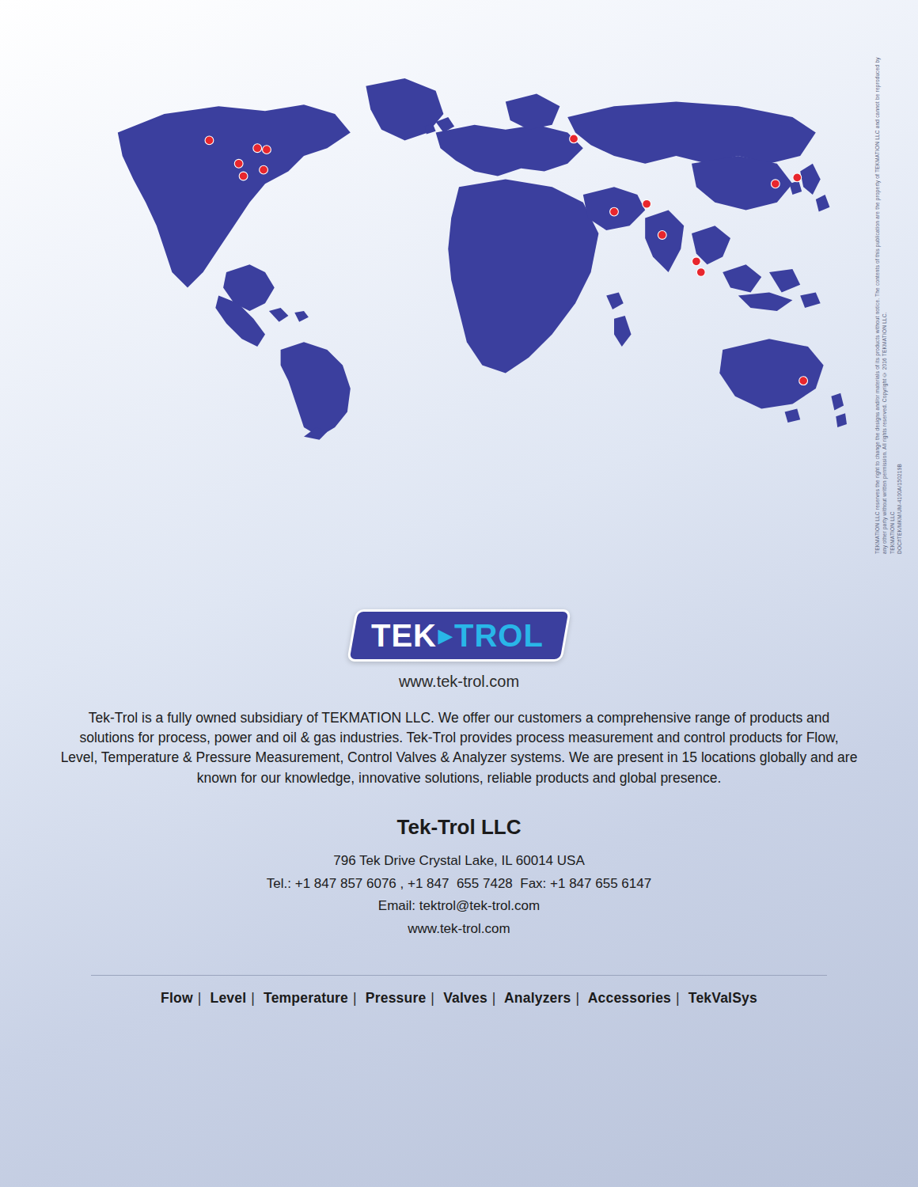TEKMATION LLC reserves the right to change the designs and/or materials of its products without notice. The contents of this publication are the property of TEKMATION LLC and cannot be reproduced by any other party without written permission. All rights reserved. Copyright © 2016 TEKMATION LLC. TEKMATION LLC DOC#TEK/MKM/UM-4100A/150219B
TEK▸TROL
www.tek-trol.com
Tek-Trol is a fully owned subsidiary of TEKMATION LLC. We offer our customers a comprehensive range of products and solutions for process, power and oil & gas industries. Tek-Trol provides process measurement and control products for Flow, Level, Temperature & Pressure Measurement, Control Valves & Analyzer systems. We are present in 15 locations globally and are known for our knowledge, innovative solutions, reliable products and global presence.
Tek-Trol LLC
796 Tek Drive Crystal Lake, IL 60014 USA
Tel.: +1 847 857 6076 , +1 847 655 7428 Fax: +1 847 655 6147
Email: tektrol@tek-trol.com
www.tek-trol.com
Flow| Level| Temperature| Pressure| Valves| Analyzers| Accessories| TekValSys